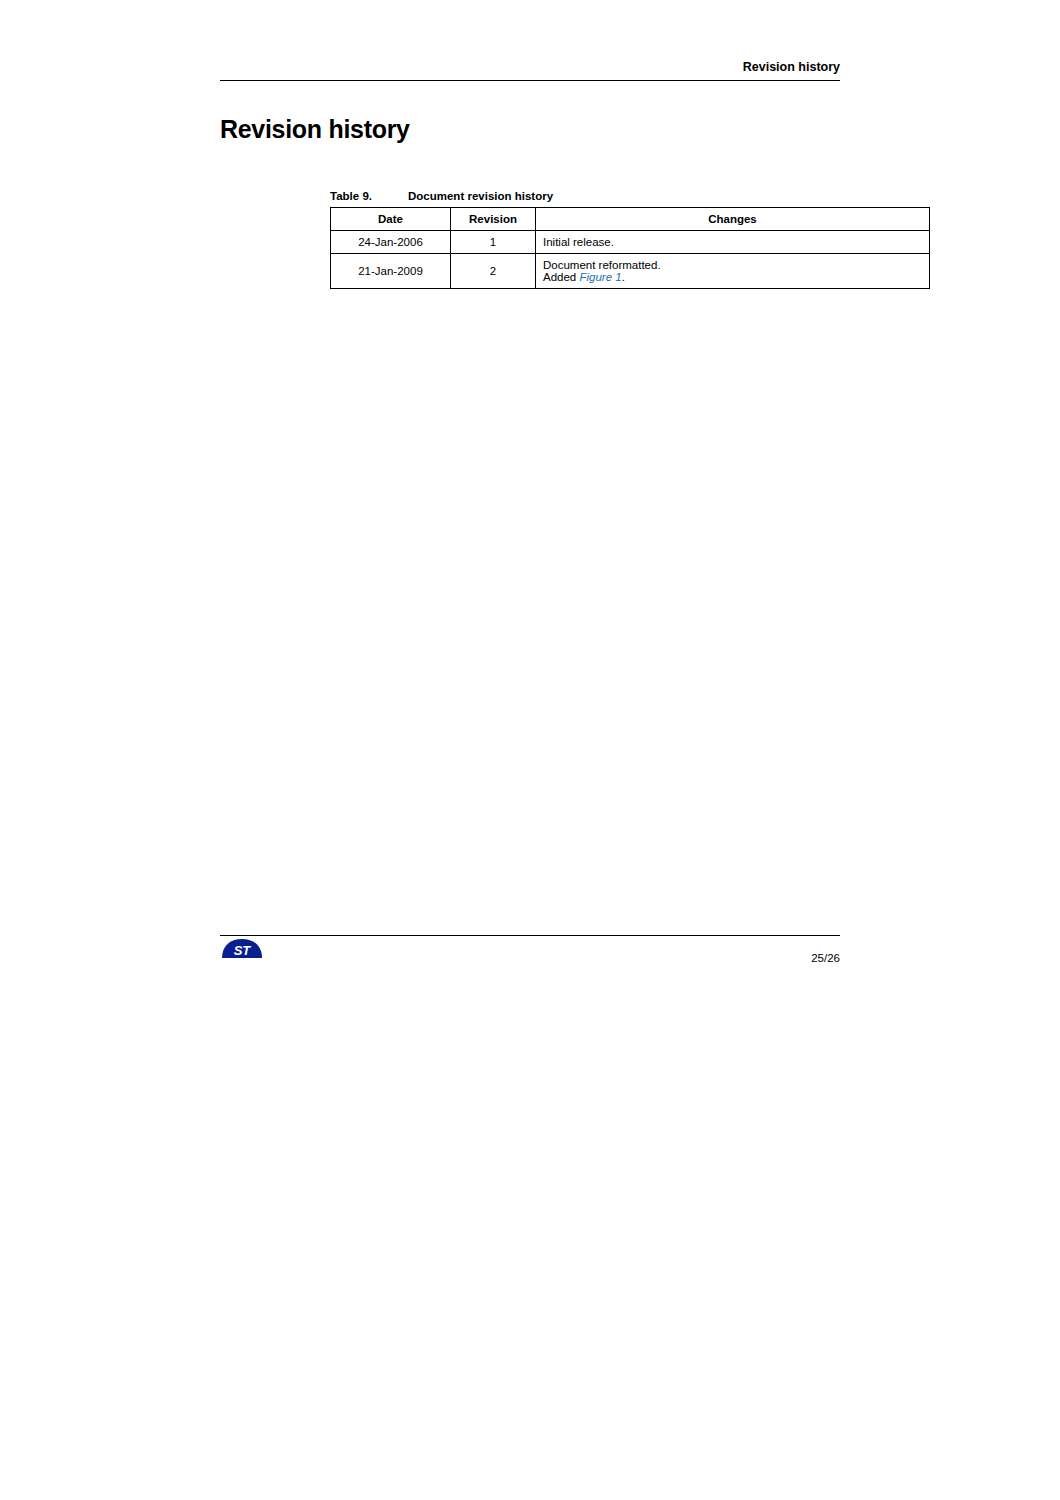Revision history
Revision history
Table 9. Document revision history
| Date | Revision | Changes |
| --- | --- | --- |
| 24-Jan-2006 | 1 | Initial release. |
| 21-Jan-2009 | 2 | Document reformatted. Added Figure 1 . |
ST
25/26